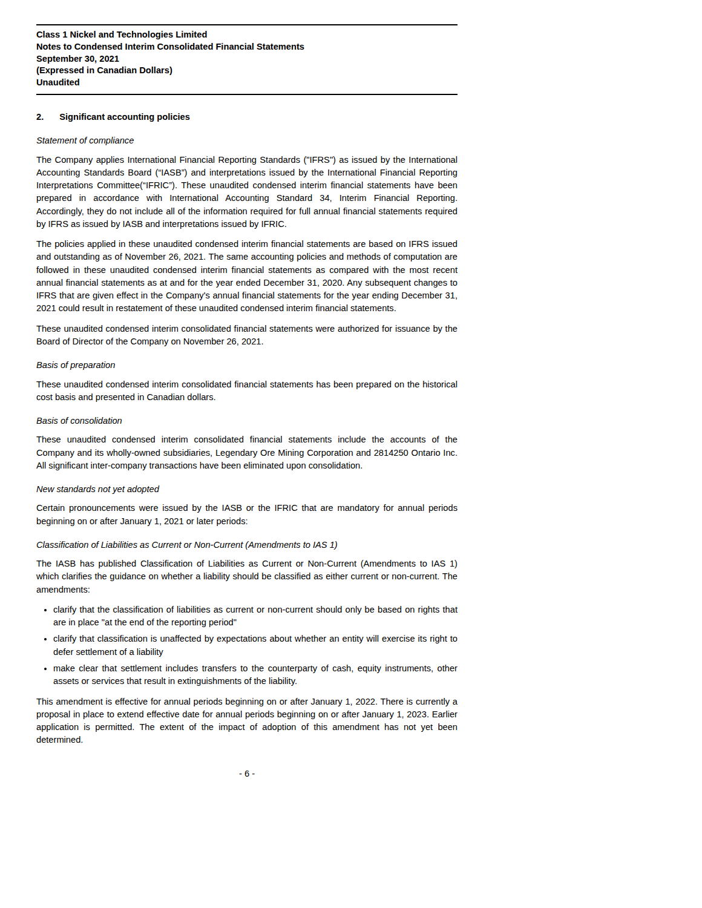Class 1 Nickel and Technologies Limited
Notes to Condensed Interim Consolidated Financial Statements
September 30, 2021
(Expressed in Canadian Dollars)
Unaudited
2. Significant accounting policies
Statement of compliance
The Company applies International Financial Reporting Standards ("IFRS") as issued by the International Accounting Standards Board (“IASB”) and interpretations issued by the International Financial Reporting Interpretations Committee(“IFRIC”). These unaudited condensed interim financial statements have been prepared in accordance with International Accounting Standard 34, Interim Financial Reporting. Accordingly, they do not include all of the information required for full annual financial statements required by IFRS as issued by IASB and interpretations issued by IFRIC.
The policies applied in these unaudited condensed interim financial statements are based on IFRS issued and outstanding as of November 26, 2021. The same accounting policies and methods of computation are followed in these unaudited condensed interim financial statements as compared with the most recent annual financial statements as at and for the year ended December 31, 2020. Any subsequent changes to IFRS that are given effect in the Company's annual financial statements for the year ending December 31, 2021 could result in restatement of these unaudited condensed interim financial statements.
These unaudited condensed interim consolidated financial statements were authorized for issuance by the Board of Director of the Company on November 26, 2021.
Basis of preparation
These unaudited condensed interim consolidated financial statements has been prepared on the historical cost basis and presented in Canadian dollars.
Basis of consolidation
These unaudited condensed interim consolidated financial statements include the accounts of the Company and its wholly-owned subsidiaries, Legendary Ore Mining Corporation and 2814250 Ontario Inc. All significant inter-company transactions have been eliminated upon consolidation.
New standards not yet adopted
Certain pronouncements were issued by the IASB or the IFRIC that are mandatory for annual periods beginning on or after January 1, 2021 or later periods:
Classification of Liabilities as Current or Non-Current (Amendments to IAS 1)
The IASB has published Classification of Liabilities as Current or Non-Current (Amendments to IAS 1) which clarifies the guidance on whether a liability should be classified as either current or non-current. The amendments:
clarify that the classification of liabilities as current or non-current should only be based on rights that are in place "at the end of the reporting period"
clarify that classification is unaffected by expectations about whether an entity will exercise its right to defer settlement of a liability
make clear that settlement includes transfers to the counterparty of cash, equity instruments, other assets or services that result in extinguishments of the liability.
This amendment is effective for annual periods beginning on or after January 1, 2022. There is currently a proposal in place to extend effective date for annual periods beginning on or after January 1, 2023. Earlier application is permitted. The extent of the impact of adoption of this amendment has not yet been determined.
- 6 -